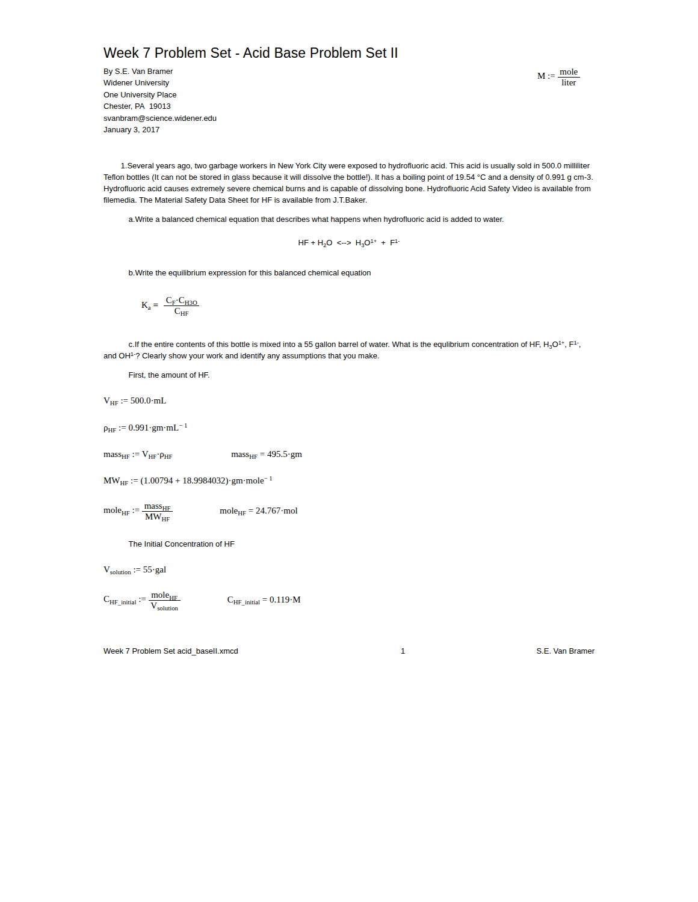Week 7 Problem Set - Acid Base Problem Set II
By S.E. Van Bramer
Widener University
One University Place
Chester, PA 19013
svanbram@science.widener.edu
January 3, 2017
M := mole liter
1.Several years ago, two garbage workers in New York City were exposed to hydrofluoric acid. This acid is usually sold in 500.0 milliliter Teflon bottles (It can not be stored in glass because it will dissolve the bottle!). It has a boiling point of 19.54 °C and a density of 0.991 g cm-3. Hydrofluoric acid causes extremely severe chemical burns and is capable of dissolving bone. Hydrofluoric Acid Safety Video is available from filemedia. The Material Safety Data Sheet for HF is available from J.T.Baker.
a.Write a balanced chemical equation that describes what happens when hydrofluoric acid is added to water.
HF + H2O <--> H3O1+ + F1-
b.Write the equilibrium expression for this balanced chemical equation
Ka = CF·CH3O CHF
c.If the entire contents of this bottle is mixed into a 55 gallon barrel of water. What is the equlibrium concentration of HF, H3O1+, F1-, and OH1-? Clearly show your work and identify any assumptions that you make.
First, the amount of HF.
VHF := 500.0·mL
ρHF := 0.991·gm·mL− 1
massHF := VHF·ρHFmassHF = 495.5·gm
MWHF := (1.00794 + 18.9984032)·gm·mole− 1
moleHF := massHF MWHF moleHF = 24.767·mol
The Initial Concentration of HF
Vsolution := 55·gal
CHF_initial := moleHF Vsolution CHF_initial = 0.119·M
Week 7 Problem Set acid_baseII.xmcd
1
S.E. Van Bramer